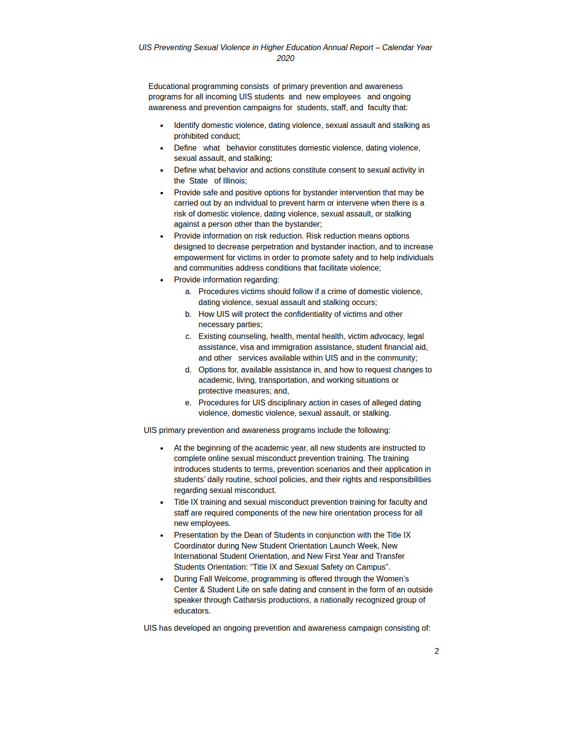UIS Preventing Sexual Violence in Higher Education Annual Report – Calendar Year 2020
Educational programming consists of primary prevention and awareness programs for all incoming UIS students and new employees and ongoing awareness and prevention campaigns for students, staff, and faculty that:
Identify domestic violence, dating violence, sexual assault and stalking as prohibited conduct;
Define what behavior constitutes domestic violence, dating violence, sexual assault, and stalking;
Define what behavior and actions constitute consent to sexual activity in the State of Illinois;
Provide safe and positive options for bystander intervention that may be carried out by an individual to prevent harm or intervene when there is a risk of domestic violence, dating violence, sexual assault, or stalking against a person other than the bystander;
Provide information on risk reduction. Risk reduction means options designed to decrease perpetration and bystander inaction, and to increase empowerment for victims in order to promote safety and to help individuals and communities address conditions that facilitate violence;
Provide information regarding:
Procedures victims should follow if a crime of domestic violence, dating violence, sexual assault and stalking occurs;
How UIS will protect the confidentiality of victims and other necessary parties;
Existing counseling, health, mental health, victim advocacy, legal assistance, visa and immigration assistance, student financial aid, and other services available within UIS and in the community;
Options for, available assistance in, and how to request changes to academic, living, transportation, and working situations or protective measures; and,
Procedures for UIS disciplinary action in cases of alleged dating violence, domestic violence, sexual assault, or stalking.
UIS primary prevention and awareness programs include the following:
At the beginning of the academic year, all new students are instructed to complete online sexual misconduct prevention training. The training introduces students to terms, prevention scenarios and their application in students’ daily routine, school policies, and their rights and responsibilities regarding sexual misconduct.
Title IX training and sexual misconduct prevention training for faculty and staff are required components of the new hire orientation process for all new employees.
Presentation by the Dean of Students in conjunction with the Title IX Coordinator during New Student Orientation Launch Week, New International Student Orientation, and New First Year and Transfer Students Orientation: “Title IX and Sexual Safety on Campus”.
During Fall Welcome, programming is offered through the Women’s Center & Student Life on safe dating and consent in the form of an outside speaker through Catharsis productions, a nationally recognized group of educators.
UIS has developed an ongoing prevention and awareness campaign consisting of:
2